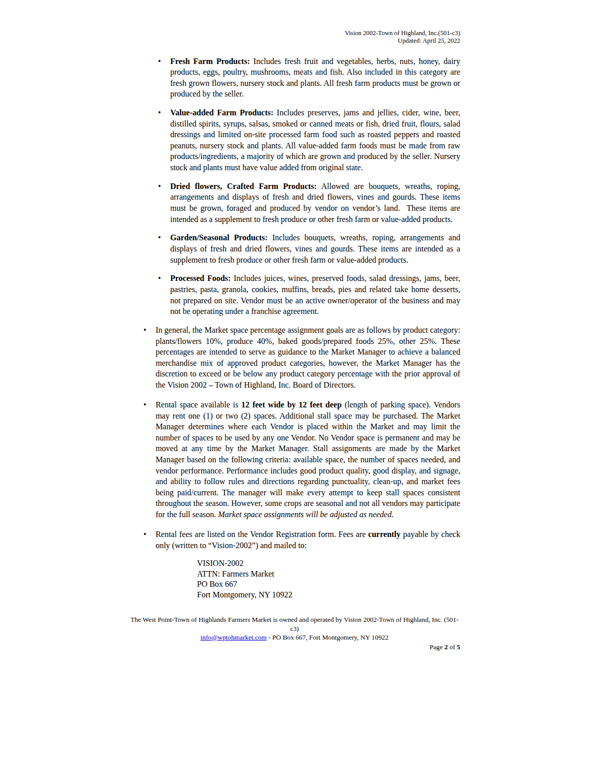Vision 2002-Town of Highland, Inc.(501-c3)
Updated: April 25, 2022
Fresh Farm Products: Includes fresh fruit and vegetables, herbs, nuts, honey, dairy products, eggs, poultry, mushrooms, meats and fish. Also included in this category are fresh grown flowers, nursery stock and plants. All fresh farm products must be grown or produced by the seller.
Value-added Farm Products: Includes preserves, jams and jellies, cider, wine, beer, distilled spirits, syrups, salsas, smoked or canned meats or fish, dried fruit, flours, salad dressings and limited on-site processed farm food such as roasted peppers and roasted peanuts, nursery stock and plants. All value-added farm foods must be made from raw products/ingredients, a majority of which are grown and produced by the seller. Nursery stock and plants must have value added from original state.
Dried flowers, Crafted Farm Products: Allowed are bouquets, wreaths, roping, arrangements and displays of fresh and dried flowers, vines and gourds. These items must be grown, foraged and produced by vendor on vendor’s land. These items are intended as a supplement to fresh produce or other fresh farm or value-added products.
Garden/Seasonal Products: Includes bouquets, wreaths, roping, arrangements and displays of fresh and dried flowers, vines and gourds. These items are intended as a supplement to fresh produce or other fresh farm or value-added products.
Processed Foods: Includes juices, wines, preserved foods, salad dressings, jams, beer, pastries, pasta, granola, cookies, muffins, breads, pies and related take home desserts, not prepared on site. Vendor must be an active owner/operator of the business and may not be operating under a franchise agreement.
In general, the Market space percentage assignment goals are as follows by product category: plants/flowers 10%, produce 40%, baked goods/prepared foods 25%, other 25%. These percentages are intended to serve as guidance to the Market Manager to achieve a balanced merchandise mix of approved product categories, however, the Market Manager has the discretion to exceed or be below any product category percentage with the prior approval of the Vision 2002 – Town of Highland, Inc. Board of Directors.
Rental space available is 12 feet wide by 12 feet deep (length of parking space). Vendors may rent one (1) or two (2) spaces. Additional stall space may be purchased. The Market Manager determines where each Vendor is placed within the Market and may limit the number of spaces to be used by any one Vendor. No Vendor space is permanent and may be moved at any time by the Market Manager. Stall assignments are made by the Market Manager based on the following criteria: available space, the number of spaces needed, and vendor performance. Performance includes good product quality, good display, and signage, and ability to follow rules and directions regarding punctuality, clean-up, and market fees being paid/current. The manager will make every attempt to keep stall spaces consistent throughout the season. However, some crops are seasonal and not all vendors may participate for the full season. Market space assignments will be adjusted as needed.
Rental fees are listed on the Vendor Registration form. Fees are currently payable by check only (written to “Vision-2002”) and mailed to:
VISION-2002
ATTN: Farmers Market
PO Box 667
Fort Montgomery, NY 10922
The West Point-Town of Highlands Farmers Market is owned and operated by Vision 2002-Town of Highland, Inc. (501-c3)
info@wptohmarket.com - PO Box 667, Fort Montgomery, NY 10922
Page 2 of 5